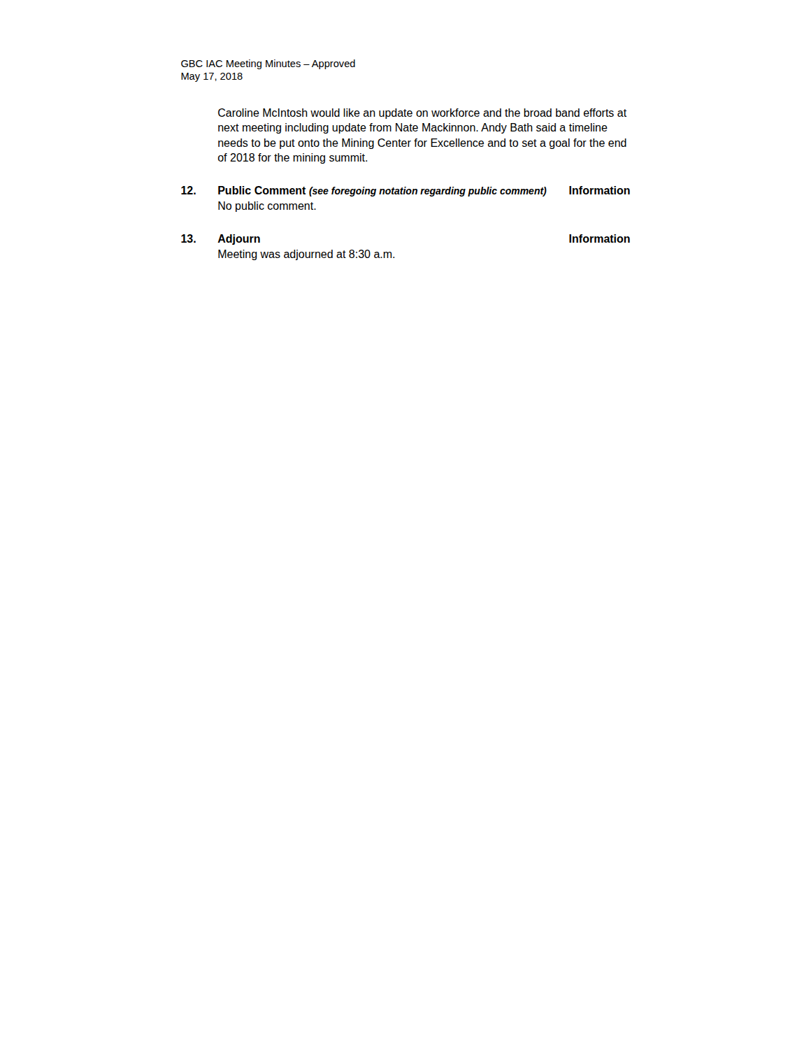GBC IAC Meeting Minutes – Approved
May 17, 2018
Caroline McIntosh would like an update on workforce and the broad band efforts at next meeting including update from Nate Mackinnon. Andy Bath said a timeline needs to be put onto the Mining Center for Excellence and to set a goal for the end of 2018 for the mining summit.
12.
Public Comment (see foregoing notation regarding public comment)
Information
No public comment.
13.
Adjourn
Information
Meeting was adjourned at 8:30 a.m.